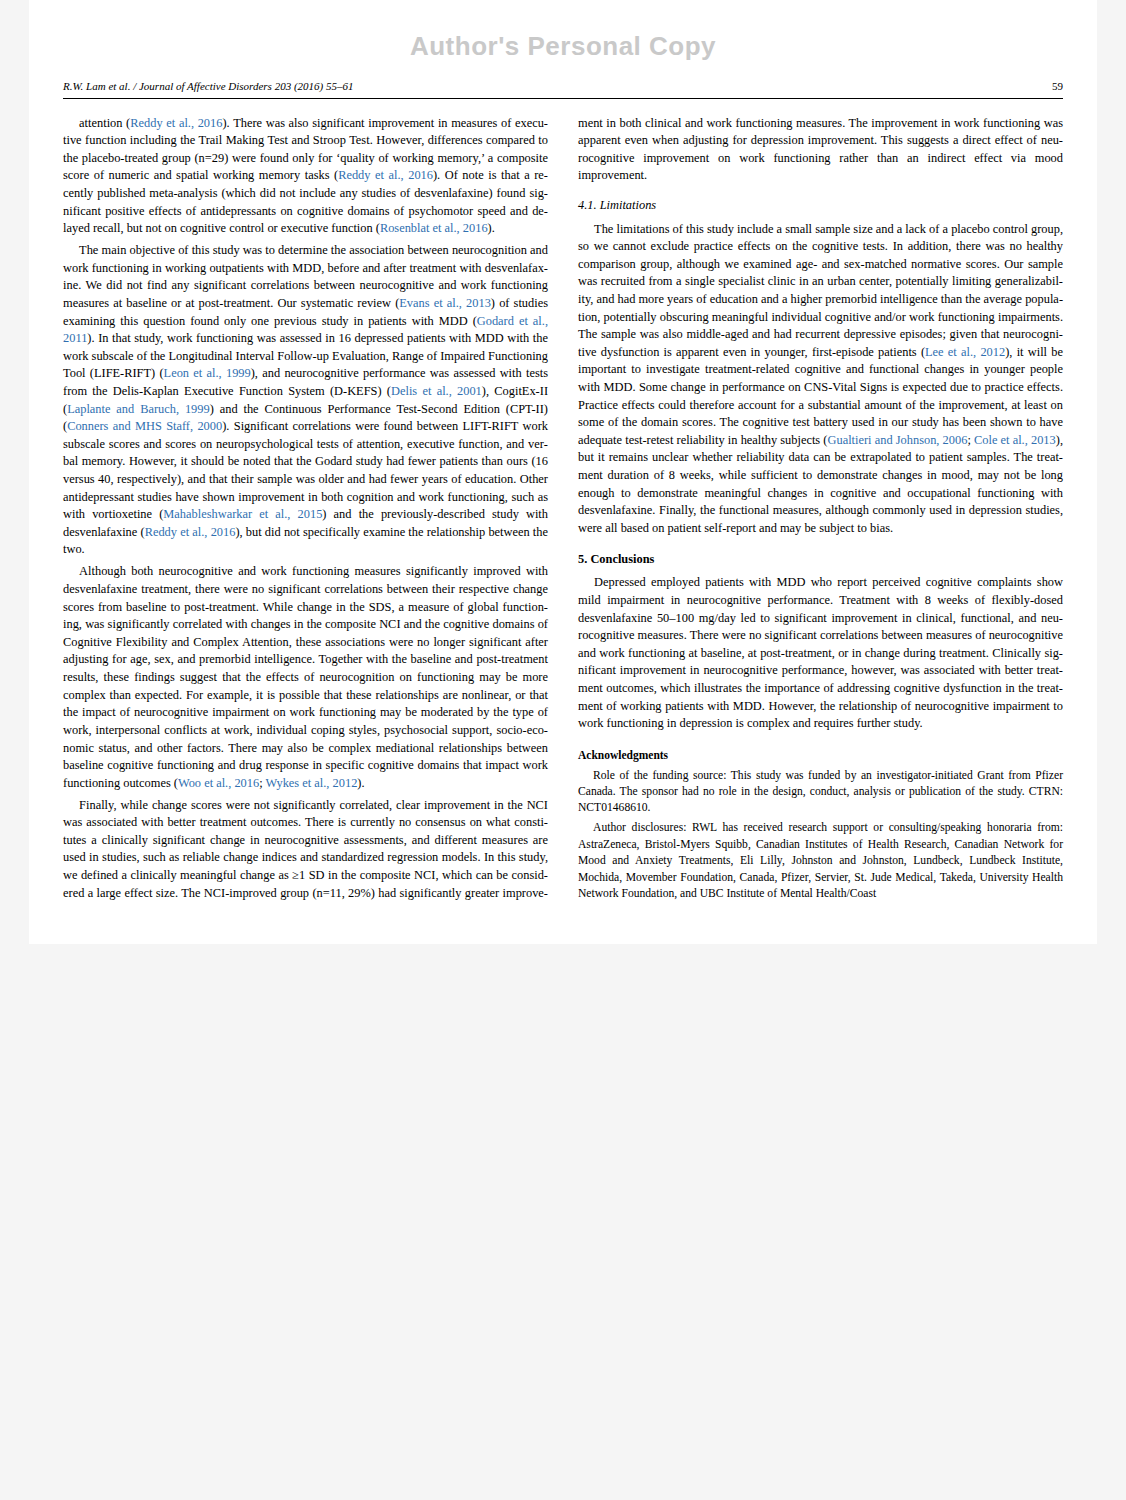Author's Personal Copy
R.W. Lam et al. / Journal of Affective Disorders 203 (2016) 55–61 59
attention (Reddy et al., 2016). There was also significant improvement in measures of executive function including the Trail Making Test and Stroop Test. However, differences compared to the placebo-treated group (n=29) were found only for ‘quality of working memory,’ a composite score of numeric and spatial working memory tasks (Reddy et al., 2016). Of note is that a recently published meta-analysis (which did not include any studies of desvenlafaxine) found significant positive effects of antidepressants on cognitive domains of psychomotor speed and delayed recall, but not on cognitive control or executive function (Rosenblat et al., 2016).
The main objective of this study was to determine the association between neurocognition and work functioning in working outpatients with MDD, before and after treatment with desvenlafaxine. We did not find any significant correlations between neurocognitive and work functioning measures at baseline or at post-treatment. Our systematic review (Evans et al., 2013) of studies examining this question found only one previous study in patients with MDD (Godard et al., 2011). In that study, work functioning was assessed in 16 depressed patients with MDD with the work subscale of the Longitudinal Interval Follow-up Evaluation, Range of Impaired Functioning Tool (LIFE-RIFT) (Leon et al., 1999), and neurocognitive performance was assessed with tests from the Delis-Kaplan Executive Function System (D-KEFS) (Delis et al., 2001), CogitEx-II (Laplante and Baruch, 1999) and the Continuous Performance Test-Second Edition (CPT-II) (Conners and MHS Staff, 2000). Significant correlations were found between LIFT-RIFT work subscale scores and scores on neuropsychological tests of attention, executive function, and verbal memory. However, it should be noted that the Godard study had fewer patients than ours (16 versus 40, respectively), and that their sample was older and had fewer years of education. Other antidepressant studies have shown improvement in both cognition and work functioning, such as with vortioxetine (Mahableshwarkar et al., 2015) and the previously-described study with desvenlafaxine (Reddy et al., 2016), but did not specifically examine the relationship between the two.
Although both neurocognitive and work functioning measures significantly improved with desvenlafaxine treatment, there were no significant correlations between their respective change scores from baseline to post-treatment. While change in the SDS, a measure of global functioning, was significantly correlated with changes in the composite NCI and the cognitive domains of Cognitive Flexibility and Complex Attention, these associations were no longer significant after adjusting for age, sex, and premorbid intelligence. Together with the baseline and post-treatment results, these findings suggest that the effects of neurocognition on functioning may be more complex than expected. For example, it is possible that these relationships are nonlinear, or that the impact of neurocognitive impairment on work functioning may be moderated by the type of work, interpersonal conflicts at work, individual coping styles, psychosocial support, socio-economic status, and other factors. There may also be complex mediational relationships between baseline cognitive functioning and drug response in specific cognitive domains that impact work functioning outcomes (Woo et al., 2016; Wykes et al., 2012).
Finally, while change scores were not significantly correlated, clear improvement in the NCI was associated with better treatment outcomes. There is currently no consensus on what constitutes a clinically significant change in neurocognitive assessments, and different measures are used in studies, such as reliable change indices and standardized regression models. In this study, we defined a clinically meaningful change as ≥1 SD in the composite NCI, which can be considered a large effect size. The NCI-improved group (n=11, 29%) had significantly greater improvement in both clinical and work functioning measures. The improvement in work functioning was apparent even when adjusting for depression improvement. This suggests a direct effect of neurocognitive improvement on work functioning rather than an indirect effect via mood improvement.
4.1. Limitations
The limitations of this study include a small sample size and a lack of a placebo control group, so we cannot exclude practice effects on the cognitive tests. In addition, there was no healthy comparison group, although we examined age- and sex-matched normative scores. Our sample was recruited from a single specialist clinic in an urban center, potentially limiting generalizability, and had more years of education and a higher premorbid intelligence than the average population, potentially obscuring meaningful individual cognitive and/or work functioning impairments. The sample was also middle-aged and had recurrent depressive episodes; given that neurocognitive dysfunction is apparent even in younger, first-episode patients (Lee et al., 2012), it will be important to investigate treatment-related cognitive and functional changes in younger people with MDD. Some change in performance on CNS-Vital Signs is expected due to practice effects. Practice effects could therefore account for a substantial amount of the improvement, at least on some of the domain scores. The cognitive test battery used in our study has been shown to have adequate test-retest reliability in healthy subjects (Gualtieri and Johnson, 2006; Cole et al., 2013), but it remains unclear whether reliability data can be extrapolated to patient samples. The treatment duration of 8 weeks, while sufficient to demonstrate changes in mood, may not be long enough to demonstrate meaningful changes in cognitive and occupational functioning with desvenlafaxine. Finally, the functional measures, although commonly used in depression studies, were all based on patient self-report and may be subject to bias.
5. Conclusions
Depressed employed patients with MDD who report perceived cognitive complaints show mild impairment in neurocognitive performance. Treatment with 8 weeks of flexibly-dosed desvenlafaxine 50–100 mg/day led to significant improvement in clinical, functional, and neurocognitive measures. There were no significant correlations between measures of neurocognitive and work functioning at baseline, at post-treatment, or in change during treatment. Clinically significant improvement in neurocognitive performance, however, was associated with better treatment outcomes, which illustrates the importance of addressing cognitive dysfunction in the treatment of working patients with MDD. However, the relationship of neurocognitive impairment to work functioning in depression is complex and requires further study.
Acknowledgments
Role of the funding source: This study was funded by an investigator-initiated Grant from Pfizer Canada. The sponsor had no role in the design, conduct, analysis or publication of the study. CTRN: NCT01468610.
Author disclosures: RWL has received research support or consulting/speaking honoraria from: AstraZeneca, Bristol-Myers Squibb, Canadian Institutes of Health Research, Canadian Network for Mood and Anxiety Treatments, Eli Lilly, Johnston and Johnston, Lundbeck, Lundbeck Institute, Mochida, Movember Foundation, Canada, Pfizer, Servier, St. Jude Medical, Takeda, University Health Network Foundation, and UBC Institute of Mental Health/Coast